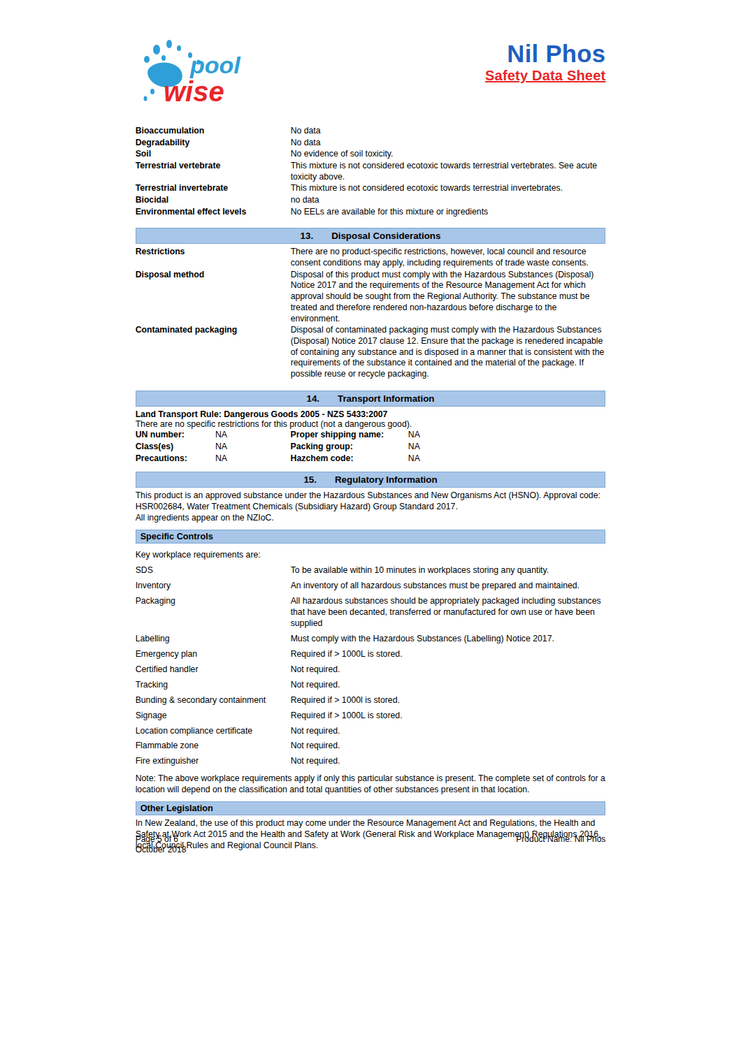pool wise
Nil Phos
Safety Data Sheet
| Bioaccumulation | No data |
| Degradability | No data |
| Soil | No evidence of soil toxicity. |
| Terrestrial vertebrate | This mixture is not considered ecotoxic towards terrestrial vertebrates. See acute toxicity above. |
| Terrestrial invertebrate | This mixture is not considered ecotoxic towards terrestrial invertebrates. |
| Biocidal | no data |
| Environmental effect levels | No EELs are available for this mixture or ingredients |
13. Disposal Considerations
| Restrictions | There are no product-specific restrictions, however, local council and resource consent conditions may apply, including requirements of trade waste consents. |
| Disposal method | Disposal of this product must comply with the Hazardous Substances (Disposal) Notice 2017 and the requirements of the Resource Management Act for which approval should be sought from the Regional Authority. The substance must be treated and therefore rendered non-hazardous before discharge to the environment. |
| Contaminated packaging | Disposal of contaminated packaging must comply with the Hazardous Substances (Disposal) Notice 2017 clause 12. Ensure that the package is renedered incapable of containing any substance and is disposed in a manner that is consistent with the requirements of the substance it contained and the material of the package. If possible reuse or recycle packaging. |
14. Transport Information
Land Transport Rule: Dangerous Goods 2005 - NZS 5433:2007
There are no specific restrictions for this product (not a dangerous good).
| UN number: | NA | Proper shipping name: | NA |
| Class(es) | NA | Packing group: | NA |
| Precautions: | NA | Hazchem code: | NA |
15. Regulatory Information
This product is an approved substance under the Hazardous Substances and New Organisms Act (HSNO). Approval code: HSR002684, Water Treatment Chemicals (Subsidiary Hazard) Group Standard 2017.
All ingredients appear on the NZIoC.
Specific Controls
| Key workplace requirements are: |
| SDS | To be available within 10 minutes in workplaces storing any quantity. |
| Inventory | An inventory of all hazardous substances must be prepared and maintained. |
| Packaging | All hazardous substances should be appropriately packaged including substances that have been decanted, transferred or manufactured for own use or have been supplied |
| Labelling | Must comply with the Hazardous Substances (Labelling) Notice 2017. |
| Emergency plan | Required if > 1000L is stored. |
| Certified handler | Not required. |
| Tracking | Not required. |
| Bunding & secondary containment | Required if > 1000l is stored. |
| Signage | Required if > 1000L is stored. |
| Location compliance certificate | Not required. |
| Flammable zone | Not required. |
| Fire extinguisher | Not required. |
Note: The above workplace requirements apply if only this particular substance is present. The complete set of controls for a location will depend on the classification and total quantities of other substances present in that location.
Other Legislation
In New Zealand, the use of this product may come under the Resource Management Act and Regulations, the Health and Safety at Work Act 2015 and the Health and Safety at Work (General Risk and Workplace Management) Regulations 2016, local Council Rules and Regional Council Plans.
Page 5 of 6
October 2018
Product Name: Nil Phos